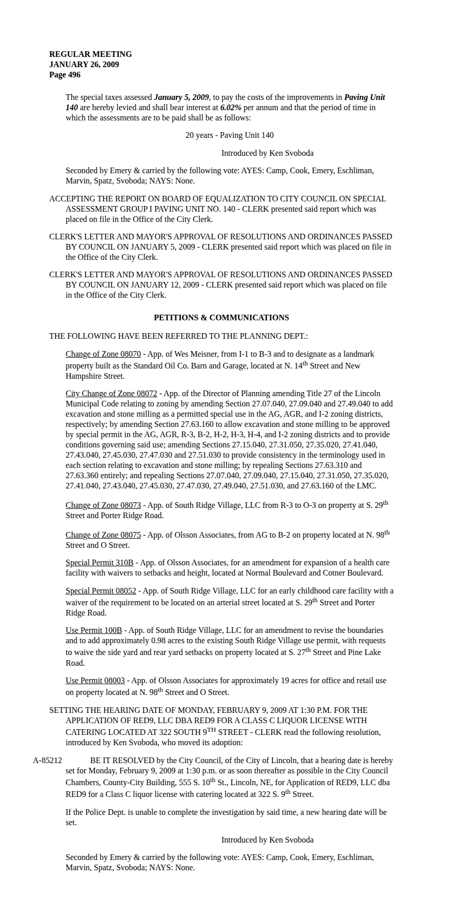REGULAR MEETING
JANUARY 26, 2009
Page 496
The special taxes assessed January 5, 2009, to pay the costs of the improvements in Paving Unit 140 are hereby levied and shall bear interest at 6.02% per annum and that the period of time in which the assessments are to be paid shall be as follows:
20 years - Paving Unit 140
Introduced by Ken Svoboda
Seconded by Emery & carried by the following vote: AYES: Camp, Cook, Emery, Eschliman, Marvin, Spatz, Svoboda; NAYS: None.
ACCEPTING THE REPORT ON BOARD OF EQUALIZATION TO CITY COUNCIL ON SPECIAL ASSESSMENT GROUP I PAVING UNIT NO. 140 - CLERK presented said report which was placed on file in the Office of the City Clerk.
CLERK'S LETTER AND MAYOR'S APPROVAL OF RESOLUTIONS AND ORDINANCES PASSED BY COUNCIL ON JANUARY 5, 2009 - CLERK presented said report which was placed on file in the Office of the City Clerk.
CLERK'S LETTER AND MAYOR'S APPROVAL OF RESOLUTIONS AND ORDINANCES PASSED BY COUNCIL ON JANUARY 12, 2009 - CLERK presented said report which was placed on file in the Office of the City Clerk.
PETITIONS & COMMUNICATIONS
THE FOLLOWING HAVE BEEN REFERRED TO THE PLANNING DEPT.:
Change of Zone 08070 - App. of Wes Meisner, from I-1 to B-3 and to designate as a landmark property built as the Standard Oil Co. Barn and Garage, located at N. 14th Street and New Hampshire Street.
City Change of Zone 08072 - App. of the Director of Planning amending Title 27 of the Lincoln Municipal Code relating to zoning by amending Section 27.07.040, 27.09.040 and 27.49.040 to add excavation and stone milling as a permitted special use in the AG, AGR, and I-2 zoning districts, respectively; by amending Section 27.63.160 to allow excavation and stone milling to be approved by special permit in the AG, AGR, R-3, B-2, H-2, H-3, H-4, and I-2 zoning districts and to provide conditions governing said use; amending Sections 27.15.040, 27.31.050, 27.35.020, 27.41.040, 27.43.040, 27.45.030, 27.47.030 and 27.51.030 to provide consistency in the terminology used in each section relating to excavation and stone milling; by repealing Sections 27.63.310 and 27.63.360 entirely; and repealing Sections 27.07.040, 27.09.040, 27.15.040, 27.31.050, 27.35.020, 27.41.040, 27.43.040, 27.45.030, 27.47.030, 27.49.040, 27.51.030, and 27.63.160 of the LMC.
Change of Zone 08073 - App. of South Ridge Village, LLC from R-3 to O-3 on property at S. 29th Street and Porter Ridge Road.
Change of Zone 08075 - App. of Olsson Associates, from AG to B-2 on property located at N. 98th Street and O Street.
Special Permit 310B - App. of Olsson Associates, for an amendment for expansion of a health care facility with waivers to setbacks and height, located at Normal Boulevard and Cotner Boulevard.
Special Permit 08052 - App. of South Ridge Village, LLC for an early childhood care facility with a waiver of the requirement to be located on an arterial street located at S. 29th Street and Porter Ridge Road.
Use Permit 100B - App. of South Ridge Village, LLC for an amendment to revise the boundaries and to add approximately 0.98 acres to the existing South Ridge Village use permit, with requests to waive the side yard and rear yard setbacks on property located at S. 27th Street and Pine Lake Road.
Use Permit 08003 - App. of Olsson Associates for approximately 19 acres for office and retail use on property located at N. 98th Street and O Street.
SETTING THE HEARING DATE OF MONDAY, FEBRUARY 9, 2009 AT 1:30 P.M. FOR THE APPLICATION OF RED9, LLC DBA RED9 FOR A CLASS C LIQUOR LICENSE WITH CATERING LOCATED AT 322 SOUTH 9TH STREET - CLERK read the following resolution, introduced by Ken Svoboda, who moved its adoption:
A-85212 BE IT RESOLVED by the City Council, of the City of Lincoln, that a hearing date is hereby set for Monday, February 9, 2009 at 1:30 p.m. or as soon thereafter as possible in the City Council Chambers, County-City Building, 555 S. 10th St., Lincoln, NE, for Application of RED9, LLC dba RED9 for a Class C liquor license with catering located at 322 S. 9th Street.
If the Police Dept. is unable to complete the investigation by said time, a new hearing date will be set.
Introduced by Ken Svoboda
Seconded by Emery & carried by the following vote: AYES: Camp, Cook, Emery, Eschliman, Marvin, Spatz, Svoboda; NAYS: None.